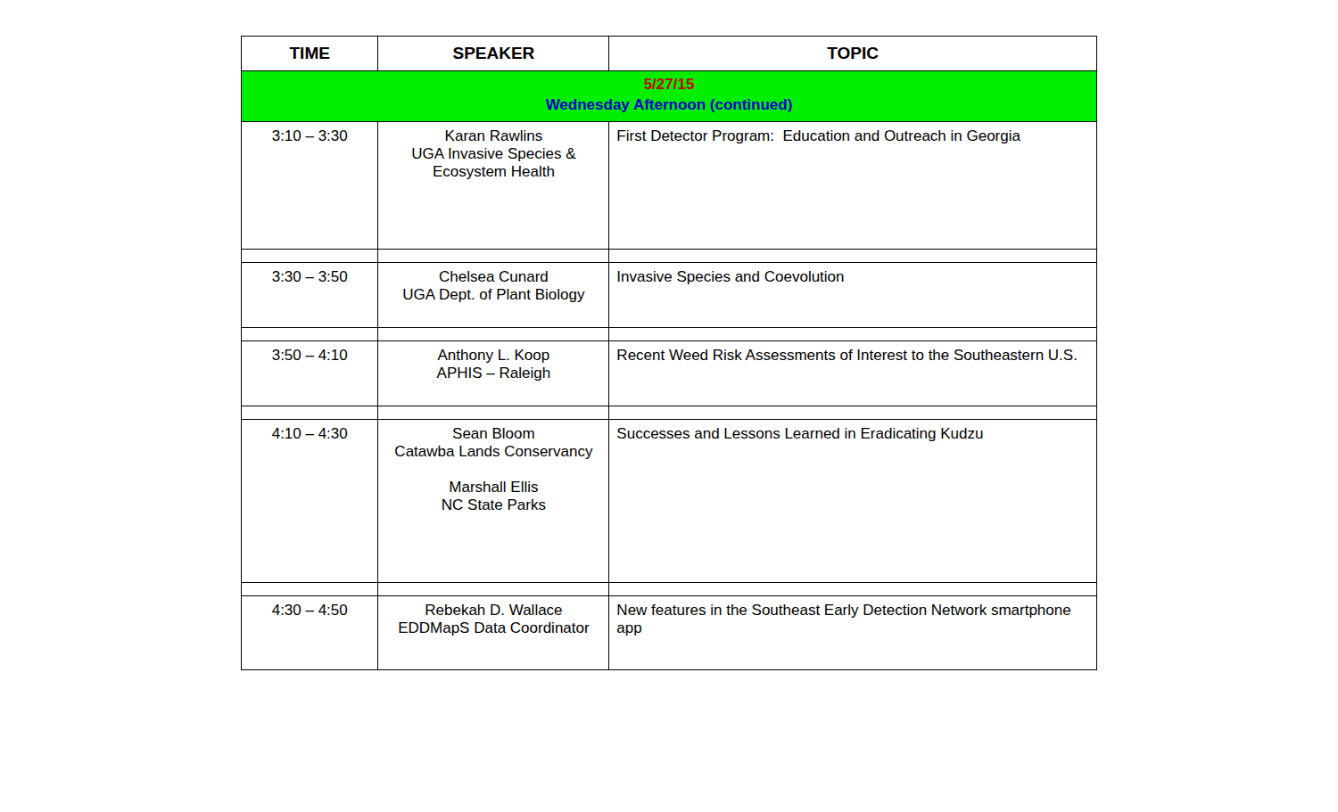| TIME | SPEAKER | TOPIC |
| --- | --- | --- |
| 5/27/15 Wednesday Afternoon (continued) |
| 3:10 – 3:30 | Karan Rawlins UGA Invasive Species & Ecosystem Health | First Detector Program: Education and Outreach in Georgia |
| 3:30 – 3:50 | Chelsea Cunard UGA Dept. of Plant Biology | Invasive Species and Coevolution |
| 3:50 – 4:10 | Anthony L. Koop APHIS – Raleigh | Recent Weed Risk Assessments of Interest to the Southeastern U.S. |
| 4:10 – 4:30 | Sean Bloom Catawba Lands Conservancy Marshall Ellis NC State Parks | Successes and Lessons Learned in Eradicating Kudzu |
| 4:30 – 4:50 | Rebekah D. Wallace EDDMapS Data Coordinator | New features in the Southeast Early Detection Network smartphone app |